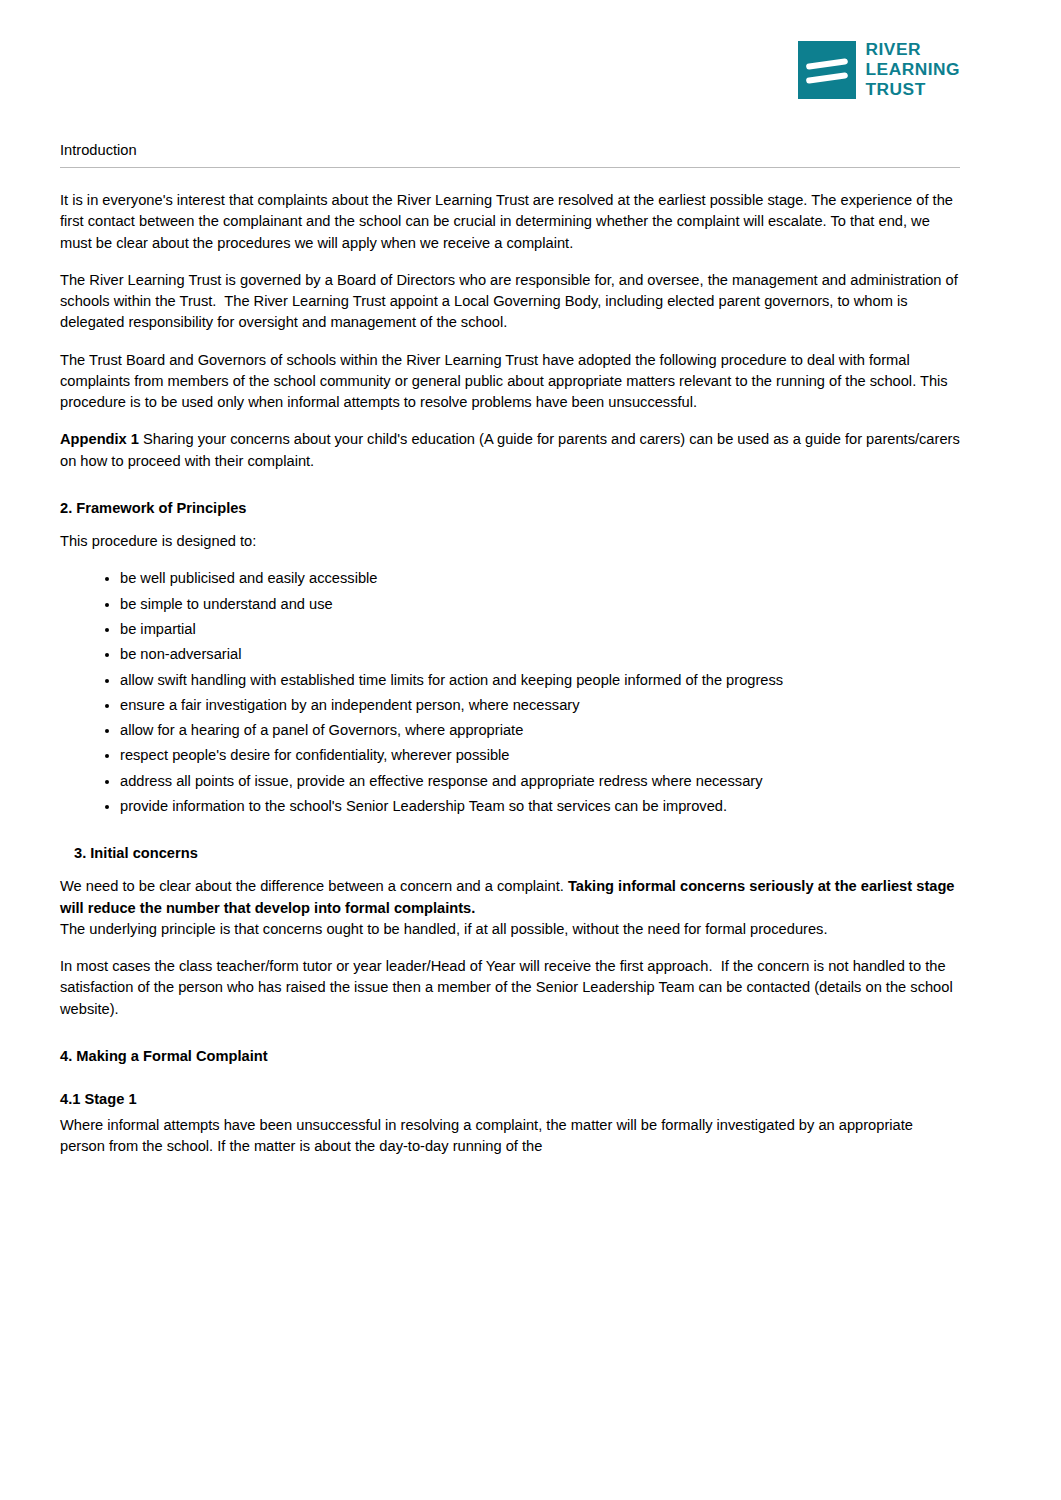River
Learning
Trust
Introduction
It is in everyone's interest that complaints about the River Learning Trust are resolved at the earliest possible stage. The experience of the first contact between the complainant and the school can be crucial in determining whether the complaint will escalate. To that end, we must be clear about the procedures we will apply when we receive a complaint.
The River Learning Trust is governed by a Board of Directors who are responsible for, and oversee, the management and administration of schools within the Trust. The River Learning Trust appoint a Local Governing Body, including elected parent governors, to whom is delegated responsibility for oversight and management of the school.
The Trust Board and Governors of schools within the River Learning Trust have adopted the following procedure to deal with formal complaints from members of the school community or general public about appropriate matters relevant to the running of the school. This procedure is to be used only when informal attempts to resolve problems have been unsuccessful.
Appendix 1 Sharing your concerns about your child's education (A guide for parents and carers) can be used as a guide for parents/carers on how to proceed with their complaint.
2. Framework of Principles
This procedure is designed to:
be well publicised and easily accessible
be simple to understand and use
be impartial
be non-adversarial
allow swift handling with established time limits for action and keeping people informed of the progress
ensure a fair investigation by an independent person, where necessary
allow for a hearing of a panel of Governors, where appropriate
respect people's desire for confidentiality, wherever possible
address all points of issue, provide an effective response and appropriate redress where necessary
provide information to the school's Senior Leadership Team so that services can be improved.
3. Initial concerns
We need to be clear about the difference between a concern and a complaint. Taking informal concerns seriously at the earliest stage will reduce the number that develop into formal complaints.
The underlying principle is that concerns ought to be handled, if at all possible, without the need for formal procedures.
In most cases the class teacher/form tutor or year leader/Head of Year will receive the first approach. If the concern is not handled to the satisfaction of the person who has raised the issue then a member of the Senior Leadership Team can be contacted (details on the school website).
4. Making a Formal Complaint
4.1 Stage 1
Where informal attempts have been unsuccessful in resolving a complaint, the matter will be formally investigated by an appropriate person from the school. If the matter is about the day-to-day running of the